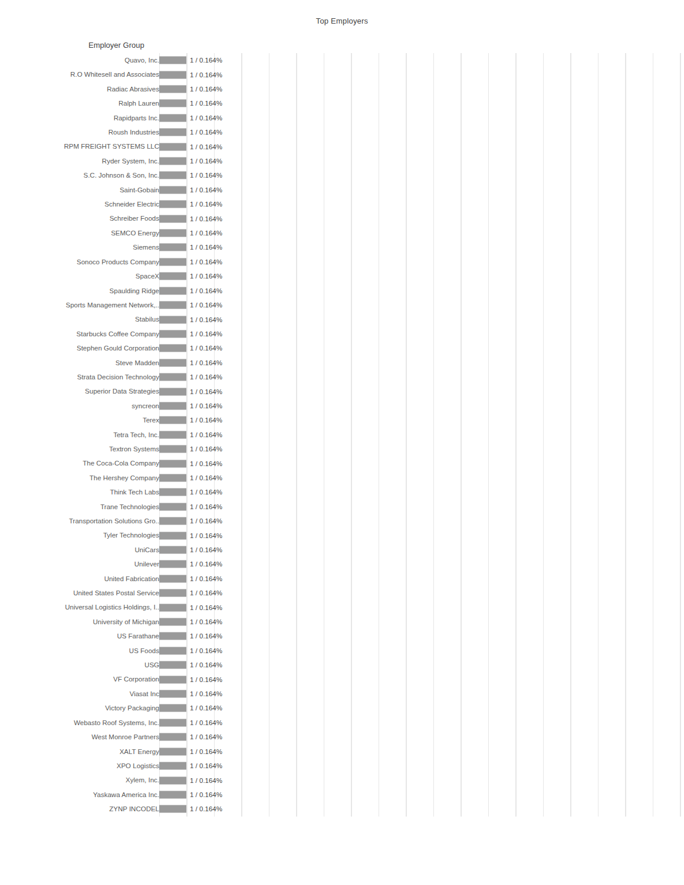Top Employers
Employer Group
| Quavo, Inc. | 1 / 0.164% |
| R.O Whitesell and Associates | 1 / 0.164% |
| Radiac Abrasives | 1 / 0.164% |
| Ralph Lauren | 1 / 0.164% |
| Rapidparts Inc. | 1 / 0.164% |
| Roush Industries | 1 / 0.164% |
| RPM FREIGHT SYSTEMS LLC | 1 / 0.164% |
| Ryder System, Inc. | 1 / 0.164% |
| S.C. Johnson & Son, Inc. | 1 / 0.164% |
| Saint-Gobain | 1 / 0.164% |
| Schneider Electric | 1 / 0.164% |
| Schreiber Foods | 1 / 0.164% |
| SEMCO Energy | 1 / 0.164% |
| Siemens | 1 / 0.164% |
| Sonoco Products Company | 1 / 0.164% |
| SpaceX | 1 / 0.164% |
| Spaulding Ridge | 1 / 0.164% |
| Sports Management Network,.. | 1 / 0.164% |
| Stabilus | 1 / 0.164% |
| Starbucks Coffee Company | 1 / 0.164% |
| Stephen Gould Corporation | 1 / 0.164% |
| Steve Madden | 1 / 0.164% |
| Strata Decision Technology | 1 / 0.164% |
| Superior Data Strategies | 1 / 0.164% |
| syncreon | 1 / 0.164% |
| Terex | 1 / 0.164% |
| Tetra Tech, Inc. | 1 / 0.164% |
| Textron Systems | 1 / 0.164% |
| The Coca-Cola Company | 1 / 0.164% |
| The Hershey Company | 1 / 0.164% |
| Think Tech Labs | 1 / 0.164% |
| Trane Technologies | 1 / 0.164% |
| Transportation Solutions Gro.. | 1 / 0.164% |
| Tyler Technologies | 1 / 0.164% |
| UniCars | 1 / 0.164% |
| Unilever | 1 / 0.164% |
| United Fabrication | 1 / 0.164% |
| United States Postal Service | 1 / 0.164% |
| Universal Logistics Holdings, I.. | 1 / 0.164% |
| University of Michigan | 1 / 0.164% |
| US Farathane | 1 / 0.164% |
| US Foods | 1 / 0.164% |
| USG | 1 / 0.164% |
| VF Corporation | 1 / 0.164% |
| Viasat Inc | 1 / 0.164% |
| Victory Packaging | 1 / 0.164% |
| Webasto Roof Systems, Inc. | 1 / 0.164% |
| West Monroe Partners | 1 / 0.164% |
| XALT Energy | 1 / 0.164% |
| XPO Logistics | 1 / 0.164% |
| Xylem, Inc. | 1 / 0.164% |
| Yaskawa America Inc. | 1 / 0.164% |
| ZYNP INCODEL | 1 / 0.164% |